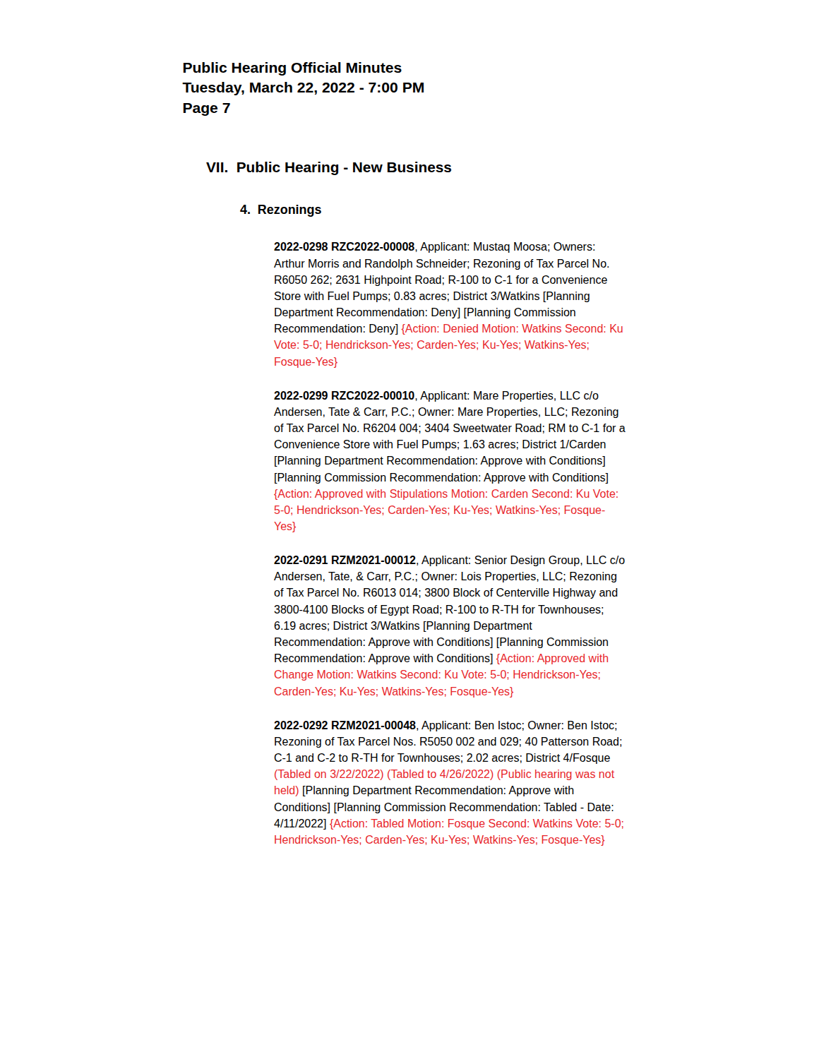Public Hearing Official Minutes
Tuesday, March 22, 2022 - 7:00 PM
Page 7
VII. Public Hearing - New Business
4. Rezonings
2022-0298 RZC2022-00008, Applicant: Mustaq Moosa; Owners: Arthur Morris and Randolph Schneider; Rezoning of Tax Parcel No. R6050 262; 2631 Highpoint Road; R-100 to C-1 for a Convenience Store with Fuel Pumps; 0.83 acres; District 3/Watkins [Planning Department Recommendation: Deny] [Planning Commission Recommendation: Deny] {Action: Denied Motion: Watkins Second: Ku Vote: 5-0; Hendrickson-Yes; Carden-Yes; Ku-Yes; Watkins-Yes; Fosque-Yes}
2022-0299 RZC2022-00010, Applicant: Mare Properties, LLC c/o Andersen, Tate & Carr, P.C.; Owner: Mare Properties, LLC; Rezoning of Tax Parcel No. R6204 004; 3404 Sweetwater Road; RM to C-1 for a Convenience Store with Fuel Pumps; 1.63 acres; District 1/Carden [Planning Department Recommendation: Approve with Conditions] [Planning Commission Recommendation: Approve with Conditions] {Action: Approved with Stipulations Motion: Carden Second: Ku Vote: 5-0; Hendrickson-Yes; Carden-Yes; Ku-Yes; Watkins-Yes; Fosque-Yes}
2022-0291 RZM2021-00012, Applicant: Senior Design Group, LLC c/o Andersen, Tate, & Carr, P.C.; Owner: Lois Properties, LLC; Rezoning of Tax Parcel No. R6013 014; 3800 Block of Centerville Highway and 3800-4100 Blocks of Egypt Road; R-100 to R-TH for Townhouses; 6.19 acres; District 3/Watkins [Planning Department Recommendation: Approve with Conditions] [Planning Commission Recommendation: Approve with Conditions] {Action: Approved with Change Motion: Watkins Second: Ku Vote: 5-0; Hendrickson-Yes; Carden-Yes; Ku-Yes; Watkins-Yes; Fosque-Yes}
2022-0292 RZM2021-00048, Applicant: Ben Istoc; Owner: Ben Istoc; Rezoning of Tax Parcel Nos. R5050 002 and 029; 40 Patterson Road; C-1 and C-2 to R-TH for Townhouses; 2.02 acres; District 4/Fosque (Tabled on 3/22/2022) (Tabled to 4/26/2022) (Public hearing was not held) [Planning Department Recommendation: Approve with Conditions] [Planning Commission Recommendation: Tabled - Date: 4/11/2022] {Action: Tabled Motion: Fosque Second: Watkins Vote: 5-0; Hendrickson-Yes; Carden-Yes; Ku-Yes; Watkins-Yes; Fosque-Yes}